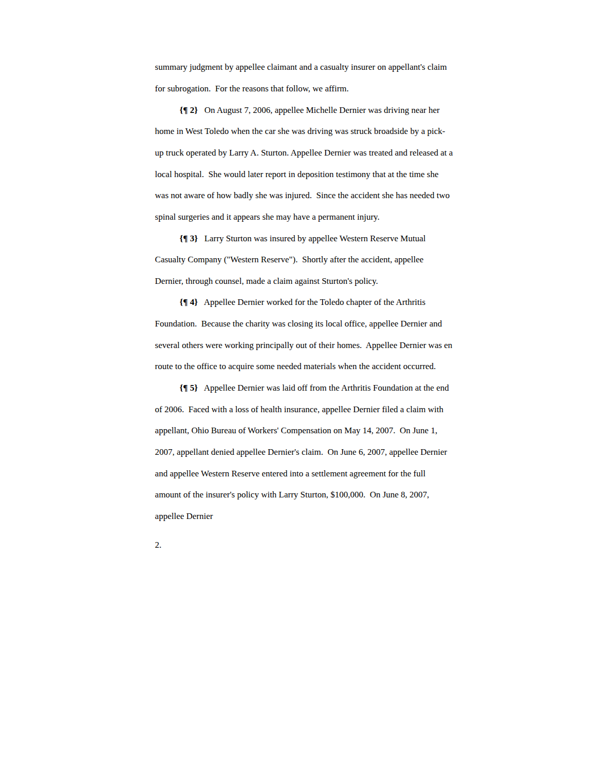summary judgment by appellee claimant and a casualty insurer on appellant's claim for subrogation. For the reasons that follow, we affirm.
{¶ 2} On August 7, 2006, appellee Michelle Dernier was driving near her home in West Toledo when the car she was driving was struck broadside by a pick-up truck operated by Larry A. Sturton. Appellee Dernier was treated and released at a local hospital. She would later report in deposition testimony that at the time she was not aware of how badly she was injured. Since the accident she has needed two spinal surgeries and it appears she may have a permanent injury.
{¶ 3} Larry Sturton was insured by appellee Western Reserve Mutual Casualty Company ("Western Reserve"). Shortly after the accident, appellee Dernier, through counsel, made a claim against Sturton's policy.
{¶ 4} Appellee Dernier worked for the Toledo chapter of the Arthritis Foundation. Because the charity was closing its local office, appellee Dernier and several others were working principally out of their homes. Appellee Dernier was en route to the office to acquire some needed materials when the accident occurred.
{¶ 5} Appellee Dernier was laid off from the Arthritis Foundation at the end of 2006. Faced with a loss of health insurance, appellee Dernier filed a claim with appellant, Ohio Bureau of Workers' Compensation on May 14, 2007. On June 1, 2007, appellant denied appellee Dernier's claim. On June 6, 2007, appellee Dernier and appellee Western Reserve entered into a settlement agreement for the full amount of the insurer's policy with Larry Sturton, $100,000. On June 8, 2007, appellee Dernier
2.